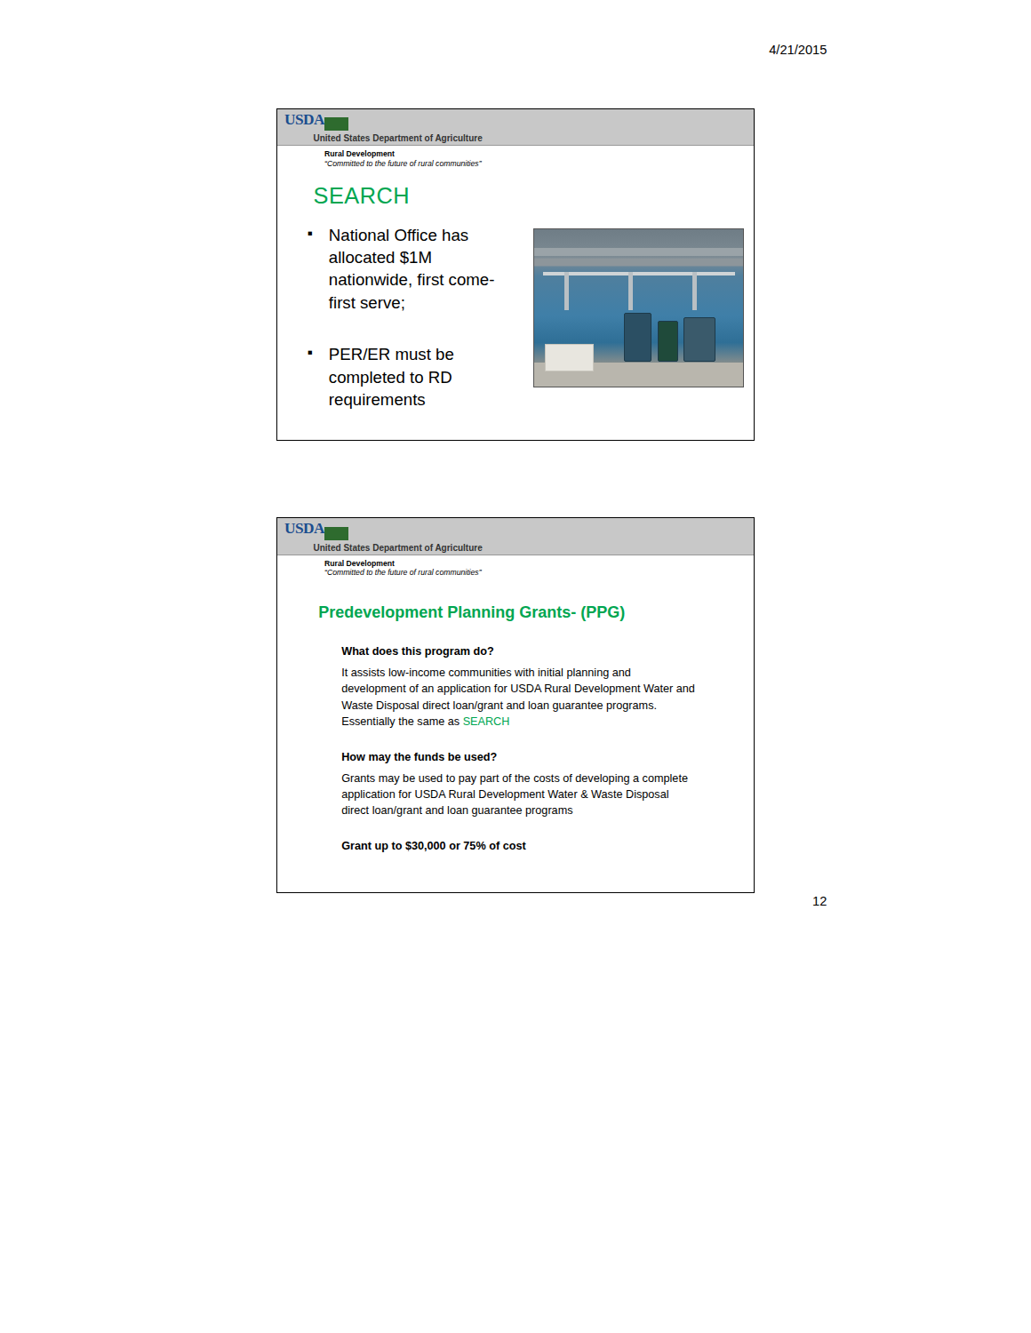4/21/2015
USDA
United States Department of Agriculture
Rural Development
“Committed to the future of rural communities”
SEARCH
National Office has allocated $1M nationwide, first come-first serve;
PER/ER must be completed to RD requirements
USDA
United States Department of Agriculture
Rural Development
“Committed to the future of rural communities”
Predevelopment Planning Grants- (PPG)
What does this program do?
It assists low-income communities with initial planning and development of an application for USDA Rural Development Water and Waste Disposal direct loan/grant and loan guarantee programs. Essentially the same as SEARCH
How may the funds be used?
Grants may be used to pay part of the costs of developing a complete application for USDA Rural Development Water & Waste Disposal direct loan/grant and loan guarantee programs
Grant up to $30,000 or 75% of cost
12